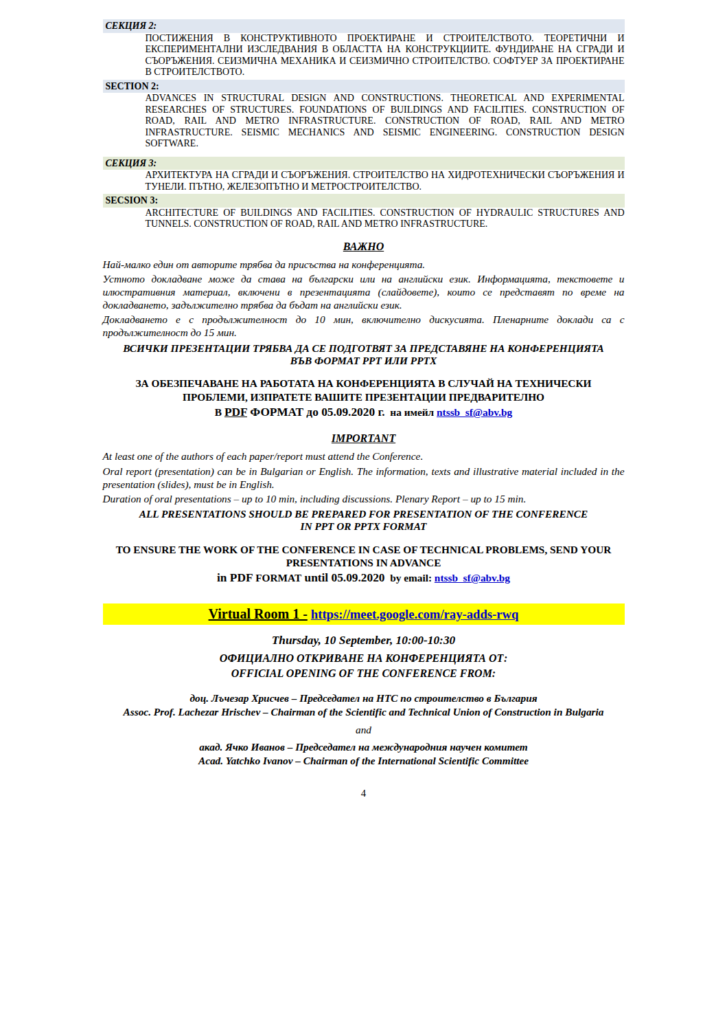СЕКЦИЯ 2:
ПОСТИЖЕНИЯ В КОНСТРУКТИВНОТО ПРОЕКТИРАНЕ И СТРОИТЕЛСТВОТО. ТЕОРЕТИЧНИ И ЕКСПЕРИМЕНТАЛНИ ИЗСЛЕДВАНИЯ В ОБЛАСТТА НА КОНСТРУКЦИИТЕ. ФУНДИРАНЕ НА СГРАДИ И СЪОРЪЖЕНИЯ. СЕИЗМИЧНА МЕХАНИКА И СЕИЗМИЧНО СТРОИТЕЛСТВО. СОФТУЕР ЗА ПРОЕКТИРАНЕ В СТРОИТЕЛСТВОТО.
SECTION 2:
ADVANCES IN STRUCTURAL DESIGN AND CONSTRUCTIONS. THEORETICAL AND EXPERIMENTAL RESEARCHES OF STRUCTURES. FOUNDATIONS OF BUILDINGS AND FACILITIES. CONSTRUCTION OF ROAD, RAIL AND METRO INFRASTRUCTURE. CONSTRUCTION OF ROAD, RAIL AND METRO INFRASTRUCTURE. SEISMIC MECHANICS AND SEISMIC ENGINEERING. CONSTRUCTION DESIGN SOFTWARE.
СЕКЦИЯ 3:
АРХИТЕКТУРА НА СГРАДИ И СЪОРЪЖЕНИЯ. СТРОИТЕЛСТВО НА ХИДРОТЕХНИЧЕСКИ СЪОРЪЖЕНИЯ И ТУНЕЛИ. ПЪТНО, ЖЕЛЕЗОПЪТНО И МЕТРОСТРОИТЕЛСТВО.
SECSION 3:
ARCHITECTURE OF BUILDINGS AND FACILITIES. CONSTRUCTION OF HYDRAULIC STRUCTURES AND TUNNELS. CONSTRUCTION OF ROAD, RAIL AND METRO INFRASTRUCTURE.
ВАЖНО
Най-малко един от авторите трябва да присъства на конференцията.
Устното докладване може да става на български или на английски език. Информацията, текстовете и илюстративния материал, включени в презентацията (слайдовете), които се представят по време на докладването, задължително трябва да бъдат на английски език.
Докладването е с продължителност до 10 мин, включително дискусията. Пленарните доклади са с продължителност до 15 мин.
ВСИЧКИ ПРЕЗЕНТАЦИИ ТРЯБВА ДА СЕ ПОДГОТВЯТ ЗА ПРЕДСТАВЯНЕ НА КОНФЕРЕНЦИЯТА
ВЪВ ФОРМАТ PPT ИЛИ PPTX
ЗА ОБЕЗПЕЧАВАНЕ НА РАБОТАТА НА КОНФЕРЕНЦИЯТА В СЛУЧАЙ НА ТЕХНИЧЕСКИ ПРОБЛЕМИ, ИЗПРАТЕТЕ ВАШИТЕ ПРЕЗЕНТАЦИИ ПРЕДВАРИТЕЛНО
В PDF ФОРМАТ до 05.09.2020 г. на имейл ntssb_sf@abv.bg
IMPORTANT
At least one of the authors of each paper/report must attend the Conference.
Oral report (presentation) can be in Bulgarian or English. The information, texts and illustrative material included in the presentation (slides), must be in English.
Duration of oral presentations – up to 10 min, including discussions. Plenary Report – up to 15 min.
ALL PRESENTATIONS SHOULD BE PREPARED FOR PRESENTATION OF THE CONFERENCE
IN PPT OR PPTX FORMAT
TO ENSURE THE WORK OF THE CONFERENCE IN CASE OF TECHNICAL PROBLEMS, SEND YOUR PRESENTATIONS IN ADVANCE
in PDF FORMAT until 05.09.2020 by email: ntssb_sf@abv.bg
Virtual Room 1 - https://meet.google.com/ray-adds-rwq
Thursday, 10 September, 10:00-10:30
ОФИЦИАЛНО ОТКРИВАНЕ НА КОНФЕРЕНЦИЯТА ОТ:
OFFICIAL OPENING OF THE CONFERENCE FROM:
доц. Лъчезар Хрисчев – Председател на НТС по строителство в България
Assoc. Prof. Lachezar Hrischev – Chairman of the Scientific and Technical Union of Construction in Bulgaria
and
акад. Ячко Иванов – Председател на международния научен комитет
Acad. Yatchko Ivanov – Chairman of the International Scientific Committee
4